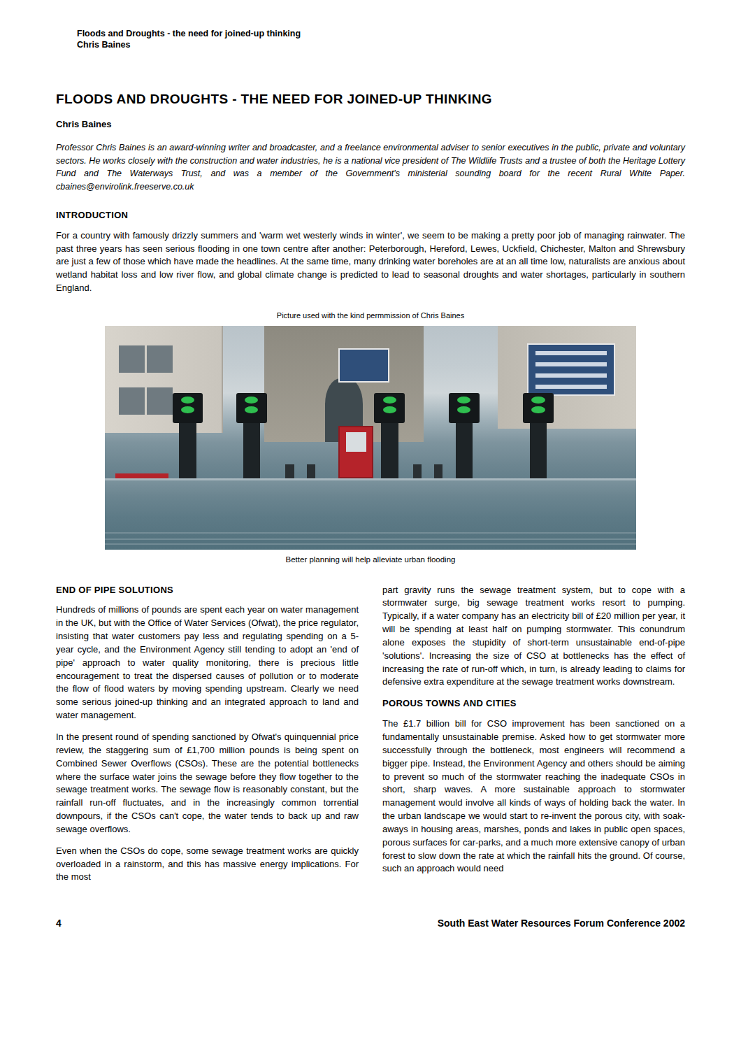Floods and Droughts - the need for joined-up thinking
Chris Baines
FLOODS AND DROUGHTS - THE NEED FOR JOINED-UP THINKING
Chris Baines
Professor Chris Baines is an award-winning writer and broadcaster, and a freelance environmental adviser to senior executives in the public, private and voluntary sectors. He works closely with the construction and water industries, he is a national vice president of The Wildlife Trusts and a trustee of both the Heritage Lottery Fund and The Waterways Trust, and was a member of the Government's ministerial sounding board for the recent Rural White Paper. cbaines@envirolink.freeserve.co.uk
INTRODUCTION
For a country with famously drizzly summers and 'warm wet westerly winds in winter', we seem to be making a pretty poor job of managing rainwater. The past three years has seen serious flooding in one town centre after another: Peterborough, Hereford, Lewes, Uckfield, Chichester, Malton and Shrewsbury are just a few of those which have made the headlines. At the same time, many drinking water boreholes are at an all time low, naturalists are anxious about wetland habitat loss and low river flow, and global climate change is predicted to lead to seasonal droughts and water shortages, particularly in southern England.
Picture used with the kind permmission of Chris Baines
Better planning will help alleviate urban flooding
END OF PIPE SOLUTIONS
Hundreds of millions of pounds are spent each year on water management in the UK, but with the Office of Water Services (Ofwat), the price regulator, insisting that water customers pay less and regulating spending on a 5-year cycle, and the Environment Agency still tending to adopt an 'end of pipe' approach to water quality monitoring, there is precious little encouragement to treat the dispersed causes of pollution or to moderate the flow of flood waters by moving spending upstream. Clearly we need some serious joined-up thinking and an integrated approach to land and water management.
In the present round of spending sanctioned by Ofwat's quinquennial price review, the staggering sum of £1,700 million pounds is being spent on Combined Sewer Overflows (CSOs). These are the potential bottlenecks where the surface water joins the sewage before they flow together to the sewage treatment works. The sewage flow is reasonably constant, but the rainfall run-off fluctuates, and in the increasingly common torrential downpours, if the CSOs can't cope, the water tends to back up and raw sewage overflows.
Even when the CSOs do cope, some sewage treatment works are quickly overloaded in a rainstorm, and this has massive energy implications. For the most
part gravity runs the sewage treatment system, but to cope with a stormwater surge, big sewage treatment works resort to pumping. Typically, if a water company has an electricity bill of £20 million per year, it will be spending at least half on pumping stormwater. This conundrum alone exposes the stupidity of short-term unsustainable end-of-pipe 'solutions'. Increasing the size of CSO at bottlenecks has the effect of increasing the rate of run-off which, in turn, is already leading to claims for defensive extra expenditure at the sewage treatment works downstream.
POROUS TOWNS AND CITIES
The £1.7 billion bill for CSO improvement has been sanctioned on a fundamentally unsustainable premise. Asked how to get stormwater more successfully through the bottleneck, most engineers will recommend a bigger pipe. Instead, the Environment Agency and others should be aiming to prevent so much of the stormwater reaching the inadequate CSOs in short, sharp waves. A more sustainable approach to stormwater management would involve all kinds of ways of holding back the water. In the urban landscape we would start to re-invent the porous city, with soak-aways in housing areas, marshes, ponds and lakes in public open spaces, porous surfaces for car-parks, and a much more extensive canopy of urban forest to slow down the rate at which the rainfall hits the ground. Of course, such an approach would need
4
South East Water Resources Forum Conference 2002